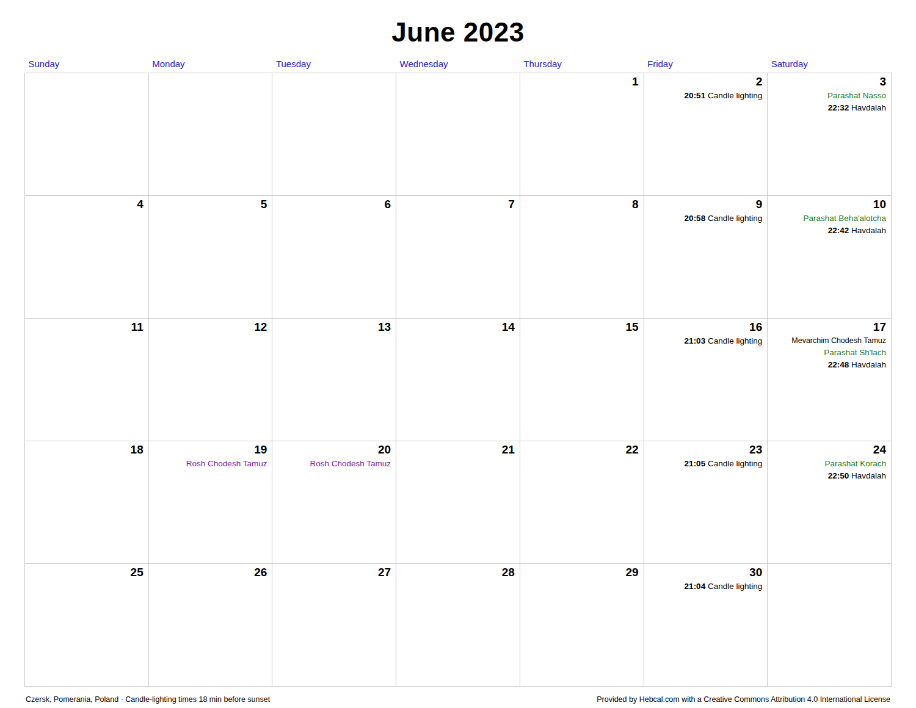June 2023
| Sunday | Monday | Tuesday | Wednesday | Thursday | Friday | Saturday |
| --- | --- | --- | --- | --- | --- | --- |
| | | | | 1 | 2 20:51 Candle lighting | 3 Parashat Nasso 22:32 Havdalah |
| 4 | 5 | 6 | 7 | 8 | 9 20:58 Candle lighting | 10 Parashat Beha'alotcha 22:42 Havdalah |
| 11 | 12 | 13 | 14 | 15 | 16 21:03 Candle lighting | 17 Mevarchim Chodesh Tamuz Parashat Sh'lach 22:48 Havdalah |
| 18 | 19 Rosh Chodesh Tamuz | 20 Rosh Chodesh Tamuz | 21 | 22 | 23 21:05 Candle lighting | 24 Parashat Korach 22:50 Havdalah |
| 25 | 26 | 27 | 28 | 29 | 30 21:04 Candle lighting | |
Czersk, Pomerania, Poland · Candle-lighting times 18 min before sunset
Provided by Hebcal.com with a Creative Commons Attribution 4.0 International License